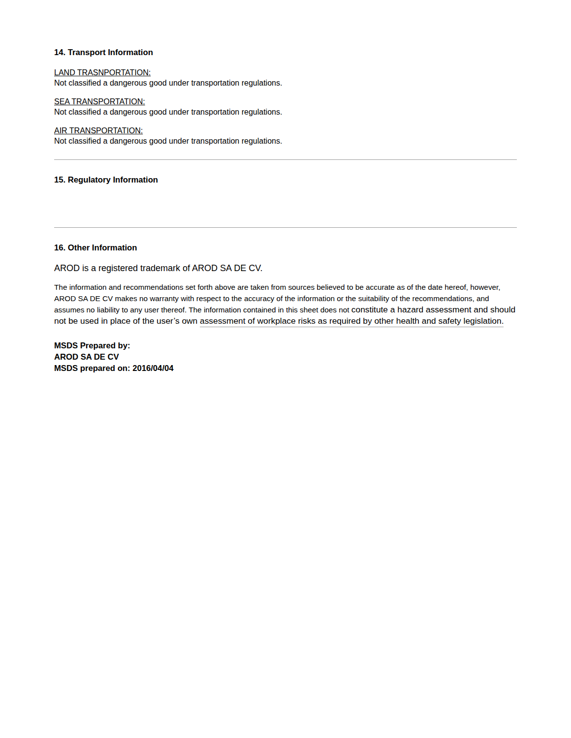14. Transport Information
LAND TRASNPORTATION:
Not classified a dangerous good under transportation regulations.
SEA TRANSPORTATION:
Not classified a dangerous good under transportation regulations.
AIR TRANSPORTATION:
Not classified a dangerous good under transportation regulations.
15. Regulatory Information
16. Other Information
AROD is a registered trademark of AROD SA DE CV.
The information and recommendations set forth above are taken from sources believed to be accurate as of the date hereof, however, AROD SA DE CV makes no warranty with respect to the accuracy of the information or the suitability of the recommendations, and assumes no liability to any user thereof. The information contained in this sheet does not constitute a hazard assessment and should not be used in place of the user’s own assessment of workplace risks as required by other health and safety legislation.
MSDS Prepared by:
AROD SA DE CV
MSDS prepared on: 2016/04/04